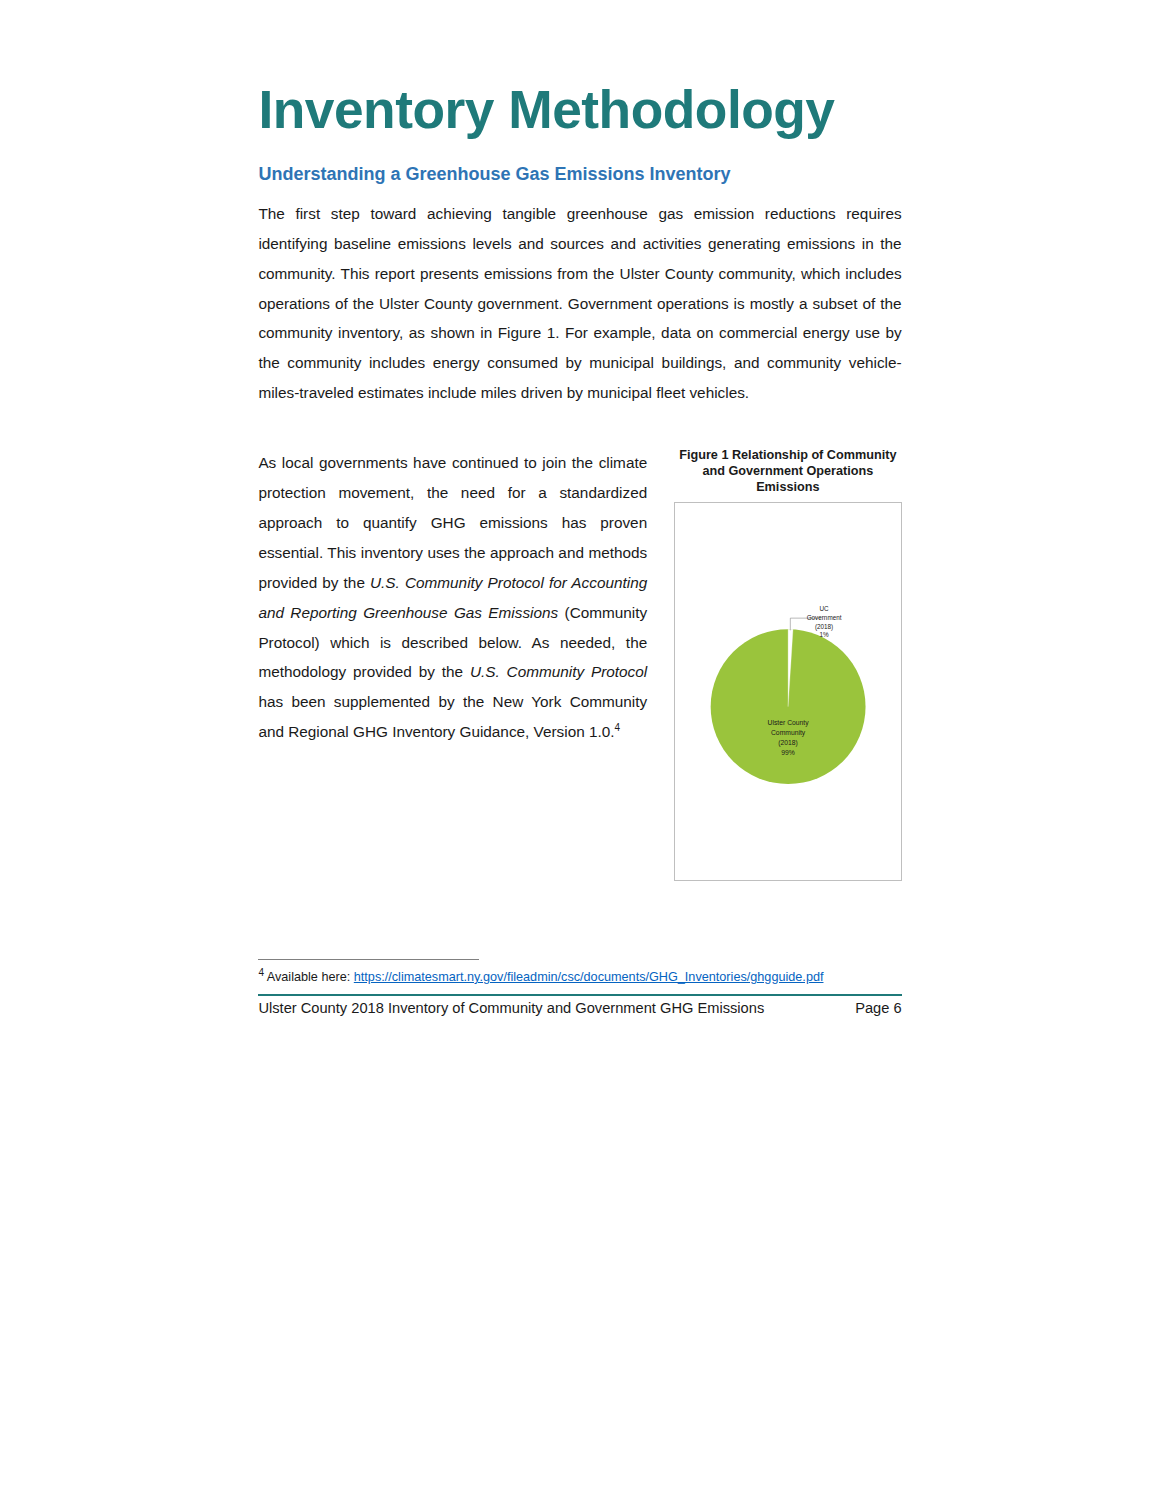Inventory Methodology
Understanding a Greenhouse Gas Emissions Inventory
The first step toward achieving tangible greenhouse gas emission reductions requires identifying baseline emissions levels and sources and activities generating emissions in the community. This report presents emissions from the Ulster County community, which includes operations of the Ulster County government. Government operations is mostly a subset of the community inventory, as shown in Figure 1. For example, data on commercial energy use by the community includes energy consumed by municipal buildings, and community vehicle-miles-traveled estimates include miles driven by municipal fleet vehicles.
As local governments have continued to join the climate protection movement, the need for a standardized approach to quantify GHG emissions has proven essential. This inventory uses the approach and methods provided by the U.S. Community Protocol for Accounting and Reporting Greenhouse Gas Emissions (Community Protocol) which is described below. As needed, the methodology provided by the U.S. Community Protocol has been supplemented by the New York Community and Regional GHG Inventory Guidance, Version 1.0.4
Figure 1 Relationship of Community and Government Operations Emissions
UC Government (2018) 1% Ulster County Community (2018) 99%
4 Available here: https://climatesmart.ny.gov/fileadmin/csc/documents/GHG_Inventories/ghgguide.pdf
Ulster County 2018 Inventory of Community and Government GHG Emissions Page 6